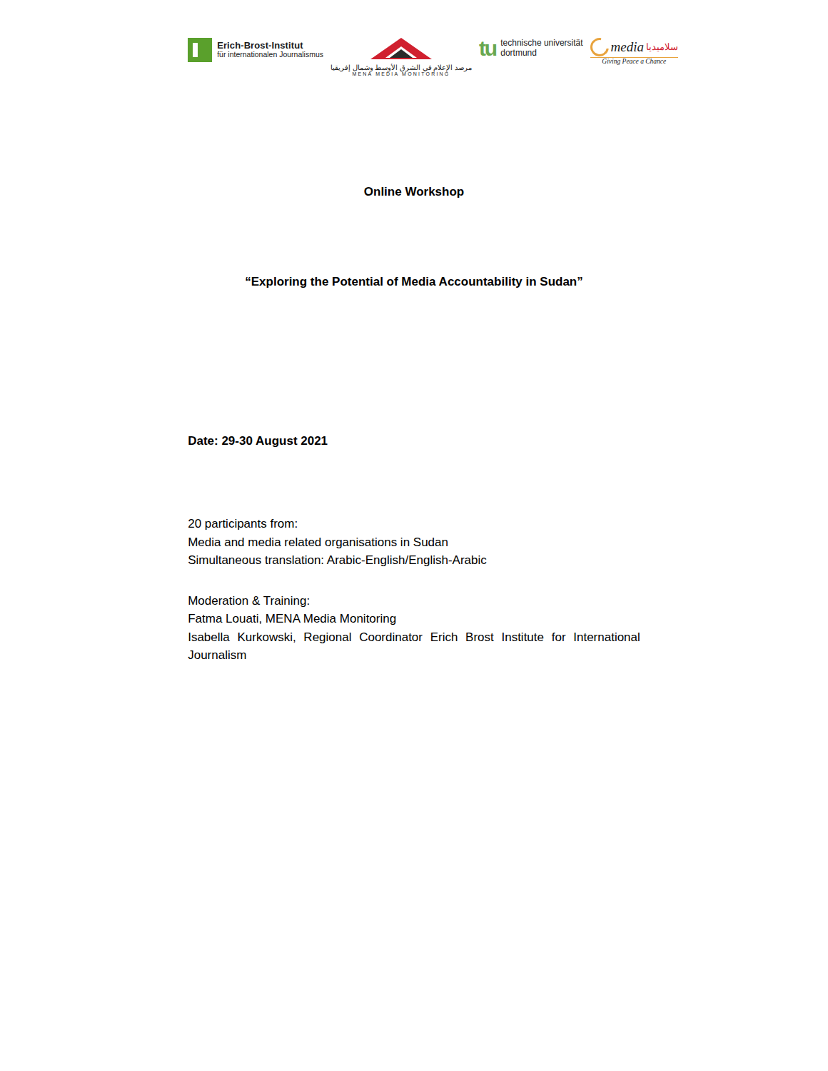Erich-Brost-Institut
für internationalen Journalismus
مرصد الإعلام في الشرق الأوسط وشمال إفريقيا
MENA MEDIA MONITORING
tu
technische universität
dortmund
media سلاميديا
Giving Peace a Chance
Online Workshop
“Exploring the Potential of Media Accountability in Sudan”
Date: 29-30 August 2021
20 participants from:
Media and media related organisations in Sudan
Simultaneous translation: Arabic-English/English-Arabic
Moderation & Training:
Fatma Louati, MENA Media Monitoring
Isabella Kurkowski, Regional Coordinator Erich Brost Institute for International Journalism